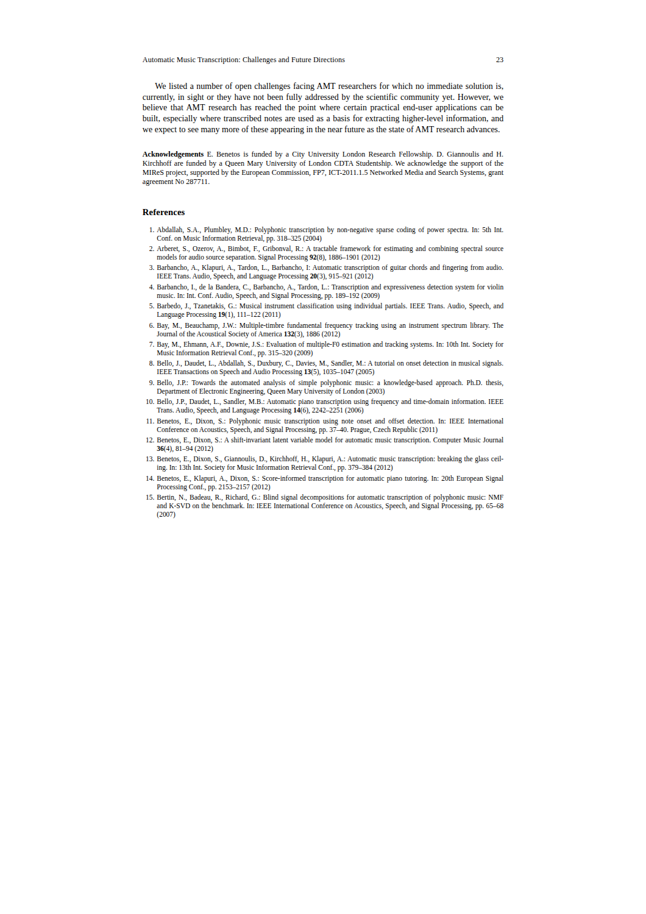Automatic Music Transcription: Challenges and Future Directions 23
We listed a number of open challenges facing AMT researchers for which no immediate solution is, currently, in sight or they have not been fully addressed by the scientific community yet. However, we believe that AMT research has reached the point where certain practical end-user applications can be built, especially where transcribed notes are used as a basis for extracting higher-level information, and we expect to see many more of these appearing in the near future as the state of AMT research advances.
Acknowledgements E. Benetos is funded by a City University London Research Fellowship. D. Giannoulis and H. Kirchhoff are funded by a Queen Mary University of London CDTA Studentship. We acknowledge the support of the MIReS project, supported by the European Commission, FP7, ICT-2011.1.5 Networked Media and Search Systems, grant agreement No 287711.
References
Abdallah, S.A., Plumbley, M.D.: Polyphonic transcription by non-negative sparse coding of power spectra. In: 5th Int. Conf. on Music Information Retrieval, pp. 318–325 (2004)
Arberet, S., Ozerov, A., Bimbot, F., Gribonval, R.: A tractable framework for estimating and combining spectral source models for audio source separation. Signal Processing 92(8), 1886–1901 (2012)
Barbancho, A., Klapuri, A., Tardon, L., Barbancho, I: Automatic transcription of guitar chords and fingering from audio. IEEE Trans. Audio, Speech, and Language Processing 20(3), 915–921 (2012)
Barbancho, I., de la Bandera, C., Barbancho, A., Tardon, L.: Transcription and expressiveness detection system for violin music. In: Int. Conf. Audio, Speech, and Signal Processing, pp. 189–192 (2009)
Barbedo, J., Tzanetakis, G.: Musical instrument classification using individual partials. IEEE Trans. Audio, Speech, and Language Processing 19(1), 111–122 (2011)
Bay, M., Beauchamp, J.W.: Multiple-timbre fundamental frequency tracking using an instrument spectrum library. The Journal of the Acoustical Society of America 132(3), 1886 (2012)
Bay, M., Ehmann, A.F., Downie, J.S.: Evaluation of multiple-F0 estimation and tracking systems. In: 10th Int. Society for Music Information Retrieval Conf., pp. 315–320 (2009)
Bello, J., Daudet, L., Abdallah, S., Duxbury, C., Davies, M., Sandler, M.: A tutorial on onset detection in musical signals. IEEE Transactions on Speech and Audio Processing 13(5), 1035–1047 (2005)
Bello, J.P.: Towards the automated analysis of simple polyphonic music: a knowledge-based approach. Ph.D. thesis, Department of Electronic Engineering, Queen Mary University of London (2003)
Bello, J.P., Daudet, L., Sandler, M.B.: Automatic piano transcription using frequency and time-domain information. IEEE Trans. Audio, Speech, and Language Processing 14(6), 2242–2251 (2006)
Benetos, E., Dixon, S.: Polyphonic music transcription using note onset and offset detection. In: IEEE International Conference on Acoustics, Speech, and Signal Processing, pp. 37–40. Prague, Czech Republic (2011)
Benetos, E., Dixon, S.: A shift-invariant latent variable model for automatic music transcription. Computer Music Journal 36(4), 81–94 (2012)
Benetos, E., Dixon, S., Giannoulis, D., Kirchhoff, H., Klapuri, A.: Automatic music transcription: breaking the glass ceiling. In: 13th Int. Society for Music Information Retrieval Conf., pp. 379–384 (2012)
Benetos, E., Klapuri, A., Dixon, S.: Score-informed transcription for automatic piano tutoring. In: 20th European Signal Processing Conf., pp. 2153–2157 (2012)
Bertin, N., Badeau, R., Richard, G.: Blind signal decompositions for automatic transcription of polyphonic music: NMF and K-SVD on the benchmark. In: IEEE International Conference on Acoustics, Speech, and Signal Processing, pp. 65–68 (2007)